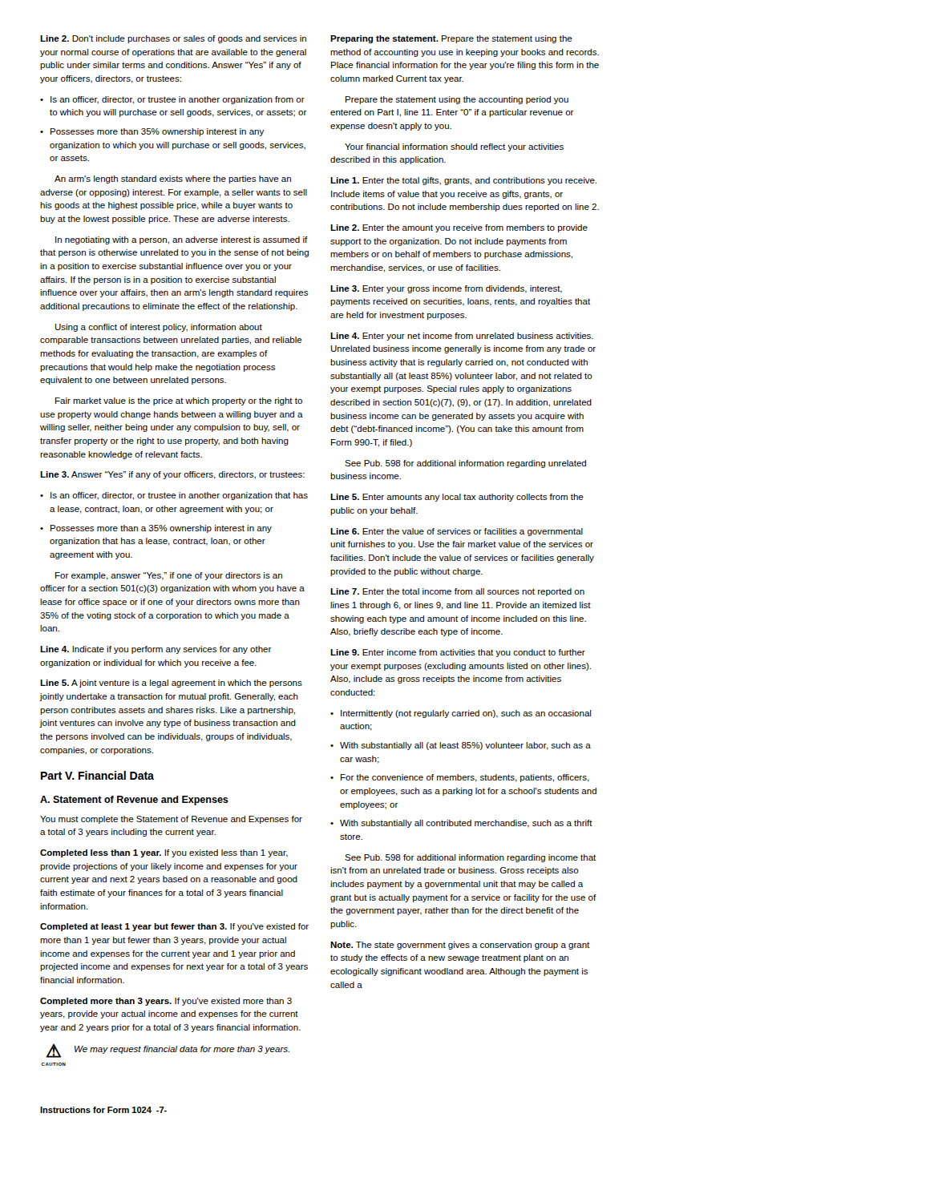Line 2. Don't include purchases or sales of goods and services in your normal course of operations that are available to the general public under similar terms and conditions. Answer “Yes” if any of your officers, directors, or trustees:
Is an officer, director, or trustee in another organization from or to which you will purchase or sell goods, services, or assets; or
Possesses more than 35% ownership interest in any organization to which you will purchase or sell goods, services, or assets.
An arm's length standard exists where the parties have an adverse (or opposing) interest. For example, a seller wants to sell his goods at the highest possible price, while a buyer wants to buy at the lowest possible price. These are adverse interests.
In negotiating with a person, an adverse interest is assumed if that person is otherwise unrelated to you in the sense of not being in a position to exercise substantial influence over you or your affairs. If the person is in a position to exercise substantial influence over your affairs, then an arm's length standard requires additional precautions to eliminate the effect of the relationship.
Using a conflict of interest policy, information about comparable transactions between unrelated parties, and reliable methods for evaluating the transaction, are examples of precautions that would help make the negotiation process equivalent to one between unrelated persons.
Fair market value is the price at which property or the right to use property would change hands between a willing buyer and a willing seller, neither being under any compulsion to buy, sell, or transfer property or the right to use property, and both having reasonable knowledge of relevant facts.
Line 3. Answer “Yes” if any of your officers, directors, or trustees:
Is an officer, director, or trustee in another organization that has a lease, contract, loan, or other agreement with you; or
Possesses more than a 35% ownership interest in any organization that has a lease, contract, loan, or other agreement with you.
For example, answer “Yes,” if one of your directors is an officer for a section 501(c)(3) organization with whom you have a lease for office space or if one of your directors owns more than 35% of the voting stock of a corporation to which you made a loan.
Line 4. Indicate if you perform any services for any other organization or individual for which you receive a fee.
Line 5. A joint venture is a legal agreement in which the persons jointly undertake a transaction for mutual profit. Generally, each person contributes assets and shares risks. Like a partnership, joint ventures can involve any type of business transaction and the persons involved can be individuals, groups of individuals, companies, or corporations.
Part V. Financial Data
A. Statement of Revenue and Expenses
You must complete the Statement of Revenue and Expenses for a total of 3 years including the current year.
Completed less than 1 year. If you existed less than 1 year, provide projections of your likely income and expenses for your current year and next 2 years based on a reasonable and good faith estimate of your finances for a total of 3 years financial information.
Completed at least 1 year but fewer than 3. If you've existed for more than 1 year but fewer than 3 years, provide your actual income and expenses for the current year and 1 year prior and projected income and expenses for next year for a total of 3 years financial information.
Completed more than 3 years. If you've existed more than 3 years, provide your actual income and expenses for the current year and 2 years prior for a total of 3 years financial information.
⚠
CAUTION
We may request financial data for more than 3 years.
Preparing the statement. Prepare the statement using the method of accounting you use in keeping your books and records. Place financial information for the year you're filing this form in the column marked Current tax year.
Prepare the statement using the accounting period you entered on Part I, line 11. Enter “0” if a particular revenue or expense doesn't apply to you.
Your financial information should reflect your activities described in this application.
Line 1. Enter the total gifts, grants, and contributions you receive. Include items of value that you receive as gifts, grants, or contributions. Do not include membership dues reported on line 2.
Line 2. Enter the amount you receive from members to provide support to the organization. Do not include payments from members or on behalf of members to purchase admissions, merchandise, services, or use of facilities.
Line 3. Enter your gross income from dividends, interest, payments received on securities, loans, rents, and royalties that are held for investment purposes.
Line 4. Enter your net income from unrelated business activities. Unrelated business income generally is income from any trade or business activity that is regularly carried on, not conducted with substantially all (at least 85%) volunteer labor, and not related to your exempt purposes. Special rules apply to organizations described in section 501(c)(7), (9), or (17). In addition, unrelated business income can be generated by assets you acquire with debt (“debt-financed income”). (You can take this amount from Form 990-T, if filed.)
See Pub. 598 for additional information regarding unrelated business income.
Line 5. Enter amounts any local tax authority collects from the public on your behalf.
Line 6. Enter the value of services or facilities a governmental unit furnishes to you. Use the fair market value of the services or facilities. Don't include the value of services or facilities generally provided to the public without charge.
Line 7. Enter the total income from all sources not reported on lines 1 through 6, or lines 9, and line 11. Provide an itemized list showing each type and amount of income included on this line. Also, briefly describe each type of income.
Line 9. Enter income from activities that you conduct to further your exempt purposes (excluding amounts listed on other lines). Also, include as gross receipts the income from activities conducted:
Intermittently (not regularly carried on), such as an occasional auction;
With substantially all (at least 85%) volunteer labor, such as a car wash;
For the convenience of members, students, patients, officers, or employees, such as a parking lot for a school's students and employees; or
With substantially all contributed merchandise, such as a thrift store.
See Pub. 598 for additional information regarding income that isn't from an unrelated trade or business. Gross receipts also includes payment by a governmental unit that may be called a grant but is actually payment for a service or facility for the use of the government payer, rather than for the direct benefit of the public.
Note. The state government gives a conservation group a grant to study the effects of a new sewage treatment plant on an ecologically significant woodland area. Although the payment is called a
Instructions for Form 1024 -7-